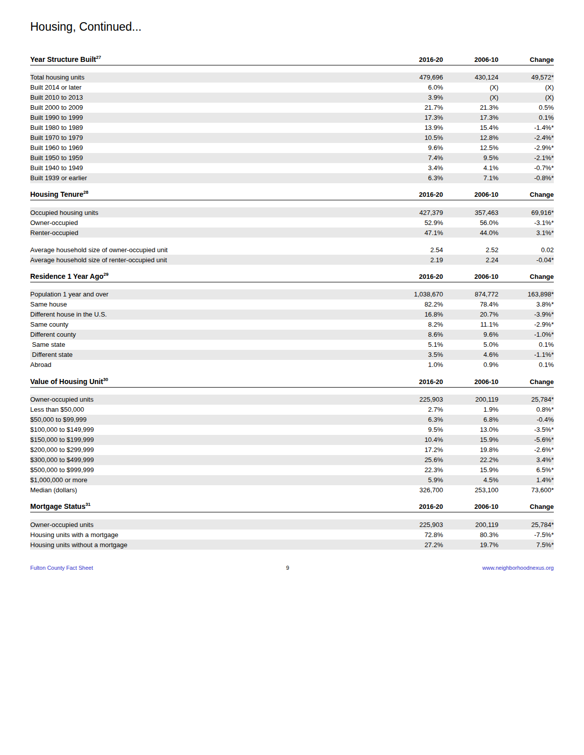Housing, Continued...
| Year Structure Built 27 | 2016-20 | 2006-10 | Change |
| Total housing units | 479,696 | 430,124 | 49,572* |
| Built 2014 or later | 6.0% | (X) | (X) |
| Built 2010 to 2013 | 3.9% | (X) | (X) |
| Built 2000 to 2009 | 21.7% | 21.3% | 0.5% |
| Built 1990 to 1999 | 17.3% | 17.3% | 0.1% |
| Built 1980 to 1989 | 13.9% | 15.4% | -1.4%* |
| Built 1970 to 1979 | 10.5% | 12.8% | -2.4%* |
| Built 1960 to 1969 | 9.6% | 12.5% | -2.9%* |
| Built 1950 to 1959 | 7.4% | 9.5% | -2.1%* |
| Built 1940 to 1949 | 3.4% | 4.1% | -0.7%* |
| Built 1939 or earlier | 6.3% | 7.1% | -0.8%* |
| Housing Tenure 28 | 2016-20 | 2006-10 | Change |
| Occupied housing units | 427,379 | 357,463 | 69,916* |
| Owner-occupied | 52.9% | 56.0% | -3.1%* |
| Renter-occupied | 47.1% | 44.0% | 3.1%* |
| Average household size of owner-occupied unit | 2.54 | 2.52 | 0.02 |
| Average household size of renter-occupied unit | 2.19 | 2.24 | -0.04* |
| Residence 1 Year Ago 29 | 2016-20 | 2006-10 | Change |
| Population 1 year and over | 1,038,670 | 874,772 | 163,898* |
| Same house | 82.2% | 78.4% | 3.8%* |
| Different house in the U.S. | 16.8% | 20.7% | -3.9%* |
| Same county | 8.2% | 11.1% | -2.9%* |
| Different county | 8.6% | 9.6% | -1.0%* |
| Same state | 5.1% | 5.0% | 0.1% |
| Different state | 3.5% | 4.6% | -1.1%* |
| Abroad | 1.0% | 0.9% | 0.1% |
| Value of Housing Unit 30 | 2016-20 | 2006-10 | Change |
| Owner-occupied units | 225,903 | 200,119 | 25,784* |
| Less than $50,000 | 2.7% | 1.9% | 0.8%* |
| $50,000 to $99,999 | 6.3% | 6.8% | -0.4% |
| $100,000 to $149,999 | 9.5% | 13.0% | -3.5%* |
| $150,000 to $199,999 | 10.4% | 15.9% | -5.6%* |
| $200,000 to $299,999 | 17.2% | 19.8% | -2.6%* |
| $300,000 to $499,999 | 25.6% | 22.2% | 3.4%* |
| $500,000 to $999,999 | 22.3% | 15.9% | 6.5%* |
| $1,000,000 or more | 5.9% | 4.5% | 1.4%* |
| Median (dollars) | 326,700 | 253,100 | 73,600* |
| Mortgage Status 31 | 2016-20 | 2006-10 | Change |
| Owner-occupied units | 225,903 | 200,119 | 25,784* |
| Housing units with a mortgage | 72.8% | 80.3% | -7.5%* |
| Housing units without a mortgage | 27.2% | 19.7% | 7.5%* |
Fulton County Fact Sheet 9 www.neighborhoodnexus.org